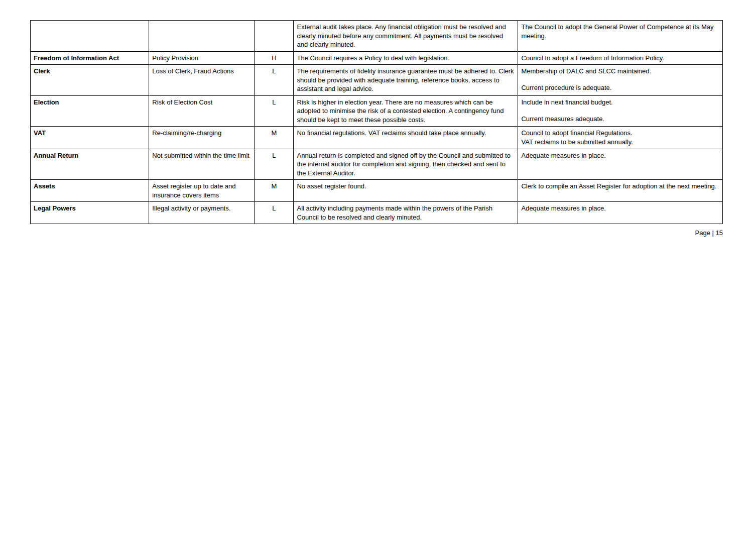| | | | External audit takes place. Any financial obligation must be resolved and clearly minuted before any commitment. All payments must be resolved and clearly minuted. | The Council to adopt the General Power of Competence at its May meeting. |
| Freedom of Information Act | Policy Provision | H | The Council requires a Policy to deal with legislation. | Council to adopt a Freedom of Information Policy. |
| Clerk | Loss of Clerk, Fraud Actions | L | The requirements of fidelity insurance guarantee must be adhered to. Clerk should be provided with adequate training, reference books, access to assistant and legal advice. | Membership of DALC and SLCC maintained. Current procedure is adequate. |
| Election | Risk of Election Cost | L | Risk is higher in election year. There are no measures which can be adopted to minimise the risk of a contested election. A contingency fund should be kept to meet these possible costs. | Include in next financial budget. Current measures adequate. |
| VAT | Re-claiming/re-charging | M | No financial regulations. VAT reclaims should take place annually. | Council to adopt financial Regulations. VAT reclaims to be submitted annually. |
| Annual Return | Not submitted within the time limit | L | Annual return is completed and signed off by the Council and submitted to the internal auditor for completion and signing, then checked and sent to the External Auditor. | Adequate measures in place. |
| Assets | Asset register up to date and insurance covers items | M | No asset register found. | Clerk to compile an Asset Register for adoption at the next meeting. |
| Legal Powers | Illegal activity or payments. | L | All activity including payments made within the powers of the Parish Council to be resolved and clearly minuted. | Adequate measures in place. |
Page | 15